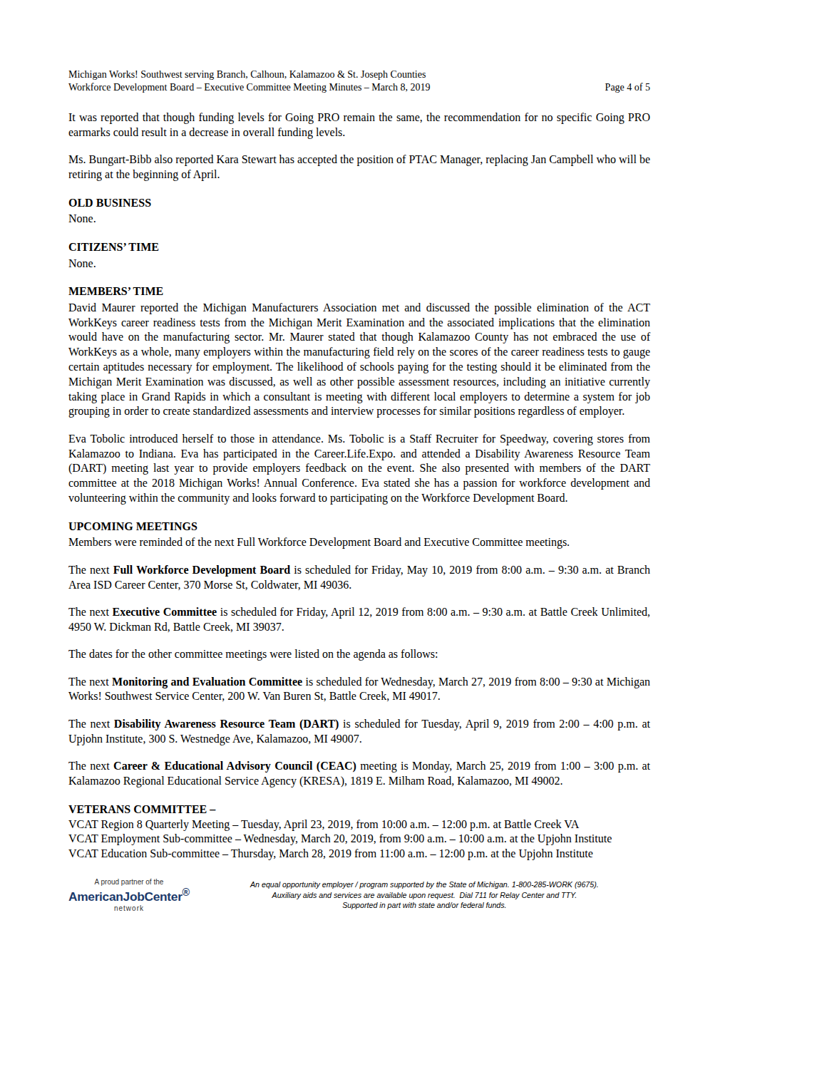Michigan Works! Southwest serving Branch, Calhoun, Kalamazoo & St. Joseph Counties Workforce Development Board – Executive Committee Meeting Minutes – March 8, 2019 Page 4 of 5
It was reported that though funding levels for Going PRO remain the same, the recommendation for no specific Going PRO earmarks could result in a decrease in overall funding levels.
Ms. Bungart-Bibb also reported Kara Stewart has accepted the position of PTAC Manager, replacing Jan Campbell who will be retiring at the beginning of April.
Old Business
None.
Citizens’ Time
None.
Members’ Time
David Maurer reported the Michigan Manufacturers Association met and discussed the possible elimination of the ACT WorkKeys career readiness tests from the Michigan Merit Examination and the associated implications that the elimination would have on the manufacturing sector. Mr. Maurer stated that though Kalamazoo County has not embraced the use of WorkKeys as a whole, many employers within the manufacturing field rely on the scores of the career readiness tests to gauge certain aptitudes necessary for employment. The likelihood of schools paying for the testing should it be eliminated from the Michigan Merit Examination was discussed, as well as other possible assessment resources, including an initiative currently taking place in Grand Rapids in which a consultant is meeting with different local employers to determine a system for job grouping in order to create standardized assessments and interview processes for similar positions regardless of employer.
Eva Tobolic introduced herself to those in attendance. Ms. Tobolic is a Staff Recruiter for Speedway, covering stores from Kalamazoo to Indiana. Eva has participated in the Career.Life.Expo. and attended a Disability Awareness Resource Team (DART) meeting last year to provide employers feedback on the event. She also presented with members of the DART committee at the 2018 Michigan Works! Annual Conference. Eva stated she has a passion for workforce development and volunteering within the community and looks forward to participating on the Workforce Development Board.
Upcoming Meetings
Members were reminded of the next Full Workforce Development Board and Executive Committee meetings.
The next Full Workforce Development Board is scheduled for Friday, May 10, 2019 from 8:00 a.m. – 9:30 a.m. at Branch Area ISD Career Center, 370 Morse St, Coldwater, MI 49036.
The next Executive Committee is scheduled for Friday, April 12, 2019 from 8:00 a.m. – 9:30 a.m. at Battle Creek Unlimited, 4950 W. Dickman Rd, Battle Creek, MI 39037.
The dates for the other committee meetings were listed on the agenda as follows:
The next Monitoring and Evaluation Committee is scheduled for Wednesday, March 27, 2019 from 8:00 – 9:30 at Michigan Works! Southwest Service Center, 200 W. Van Buren St, Battle Creek, MI 49017.
The next Disability Awareness Resource Team (DART) is scheduled for Tuesday, April 9, 2019 from 2:00 – 4:00 p.m. at Upjohn Institute, 300 S. Westnedge Ave, Kalamazoo, MI 49007.
The next Career & Educational Advisory Council (CEAC) meeting is Monday, March 25, 2019 from 1:00 – 3:00 p.m. at Kalamazoo Regional Educational Service Agency (KRESA), 1819 E. Milham Road, Kalamazoo, MI 49002.
Veterans Committee –
VCAT Region 8 Quarterly Meeting – Tuesday, April 23, 2019, from 10:00 a.m. – 12:00 p.m. at Battle Creek VA
VCAT Employment Sub-committee – Wednesday, March 20, 2019, from 9:00 a.m. – 10:00 a.m. at the Upjohn Institute
VCAT Education Sub-committee – Thursday, March 28, 2019 from 11:00 a.m. – 12:00 p.m. at the Upjohn Institute
A proud partner of the
AmericanJob Center®
network
An equal opportunity employer / program supported by the State of Michigan. 1-800-285-WORK (9675).
Auxiliary aids and services are available upon request. Dial 711 for Relay Center and TTY.
Supported in part with state and/or federal funds.